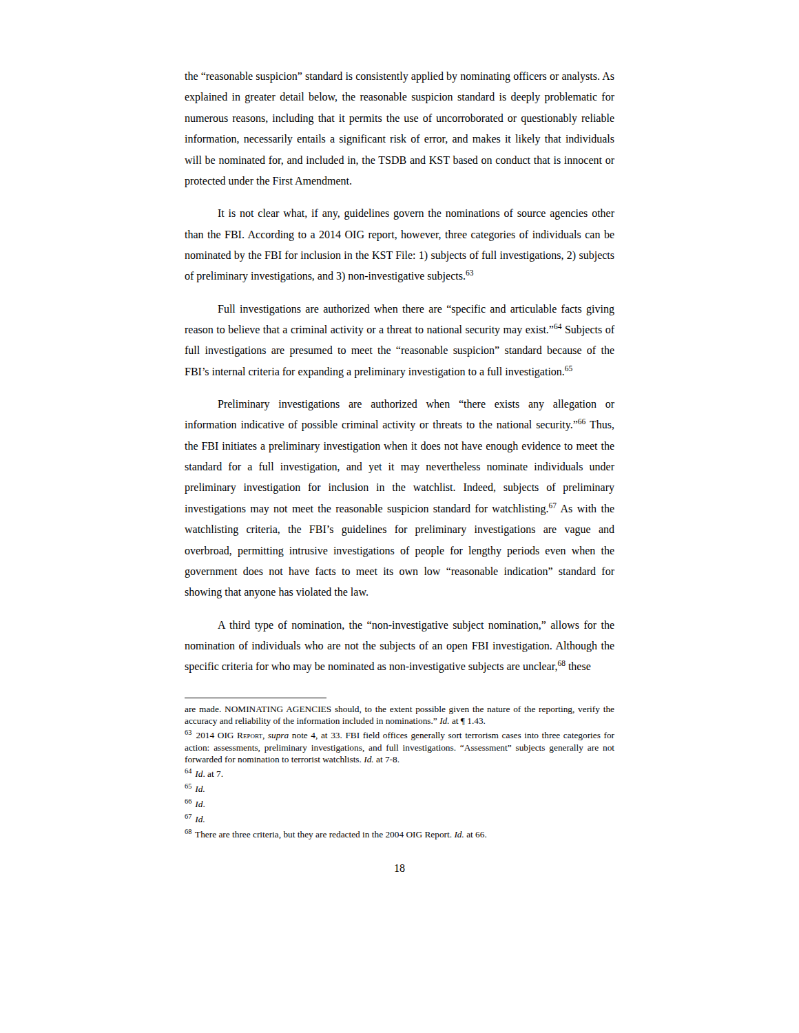the “reasonable suspicion” standard is consistently applied by nominating officers or analysts. As explained in greater detail below, the reasonable suspicion standard is deeply problematic for numerous reasons, including that it permits the use of uncorroborated or questionably reliable information, necessarily entails a significant risk of error, and makes it likely that individuals will be nominated for, and included in, the TSDB and KST based on conduct that is innocent or protected under the First Amendment.
It is not clear what, if any, guidelines govern the nominations of source agencies other than the FBI. According to a 2014 OIG report, however, three categories of individuals can be nominated by the FBI for inclusion in the KST File: 1) subjects of full investigations, 2) subjects of preliminary investigations, and 3) non-investigative subjects.63
Full investigations are authorized when there are “specific and articulable facts giving reason to believe that a criminal activity or a threat to national security may exist.”64 Subjects of full investigations are presumed to meet the “reasonable suspicion” standard because of the FBI’s internal criteria for expanding a preliminary investigation to a full investigation.65
Preliminary investigations are authorized when “there exists any allegation or information indicative of possible criminal activity or threats to the national security.”66 Thus, the FBI initiates a preliminary investigation when it does not have enough evidence to meet the standard for a full investigation, and yet it may nevertheless nominate individuals under preliminary investigation for inclusion in the watchlist. Indeed, subjects of preliminary investigations may not meet the reasonable suspicion standard for watchlisting.67 As with the watchlisting criteria, the FBI’s guidelines for preliminary investigations are vague and overbroad, permitting intrusive investigations of people for lengthy periods even when the government does not have facts to meet its own low “reasonable indication” standard for showing that anyone has violated the law.
A third type of nomination, the “non-investigative subject nomination,” allows for the nomination of individuals who are not the subjects of an open FBI investigation. Although the specific criteria for who may be nominated as non-investigative subjects are unclear,68 these
are made. NOMINATING AGENCIES should, to the extent possible given the nature of the reporting, verify the accuracy and reliability of the information included in nominations.” Id. at ¶ 1.43.
63 2014 OIG Report, supra note 4, at 33. FBI field offices generally sort terrorism cases into three categories for action: assessments, preliminary investigations, and full investigations. “Assessment” subjects generally are not forwarded for nomination to terrorist watchlists. Id. at 7-8.
64 Id. at 7.
65 Id.
66 Id.
67 Id.
68 There are three criteria, but they are redacted in the 2004 OIG Report. Id. at 66.
18